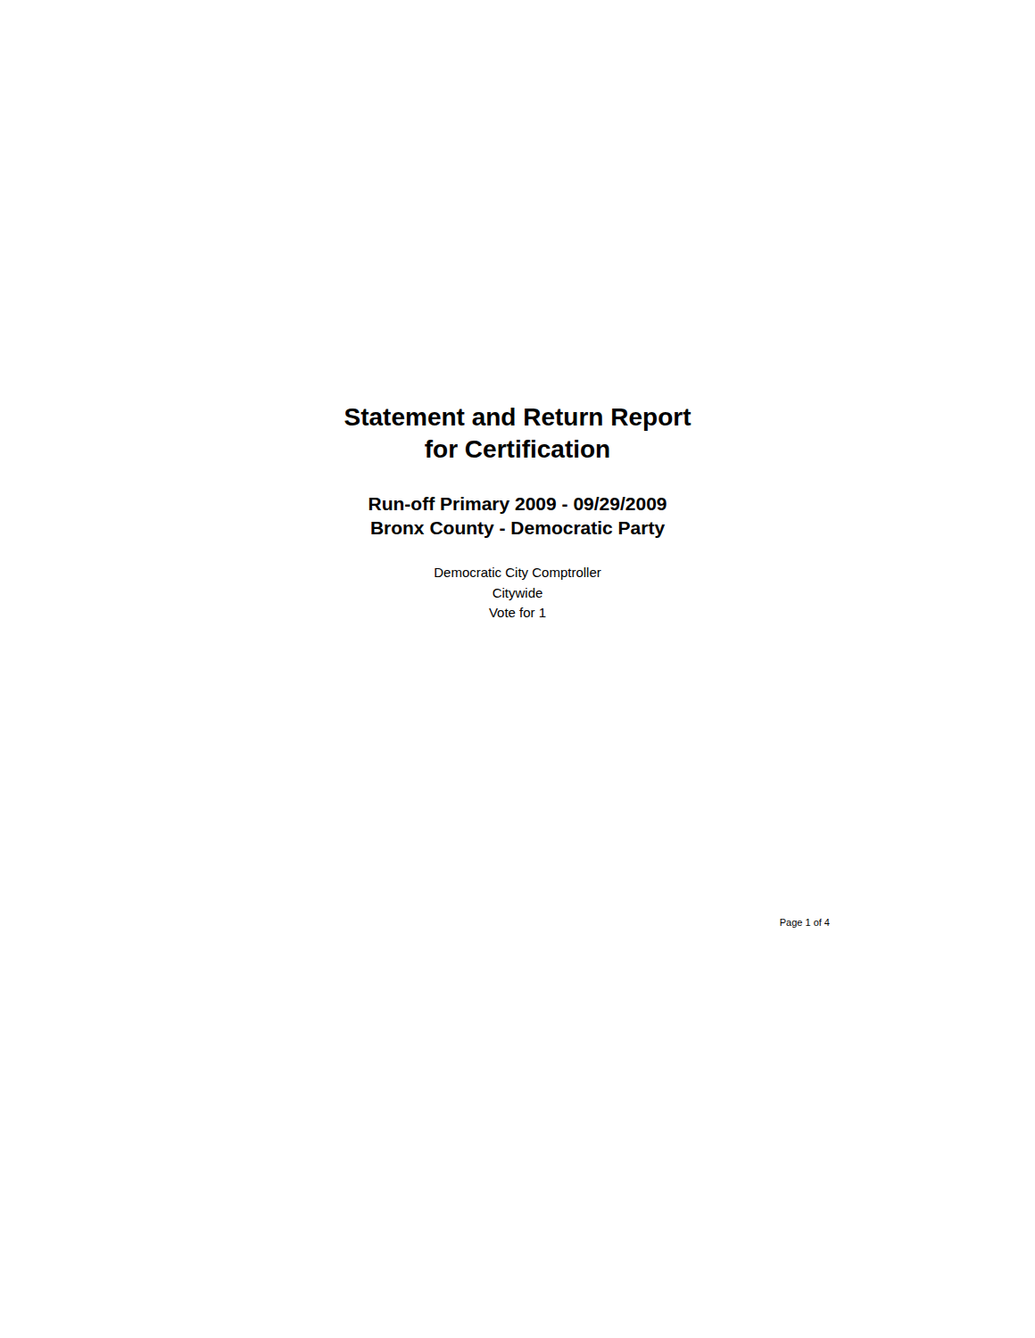Statement and Return Report
for Certification
Run-off Primary 2009 - 09/29/2009
Bronx County - Democratic Party
Democratic City Comptroller
Citywide
Vote for 1
Page 1 of 4